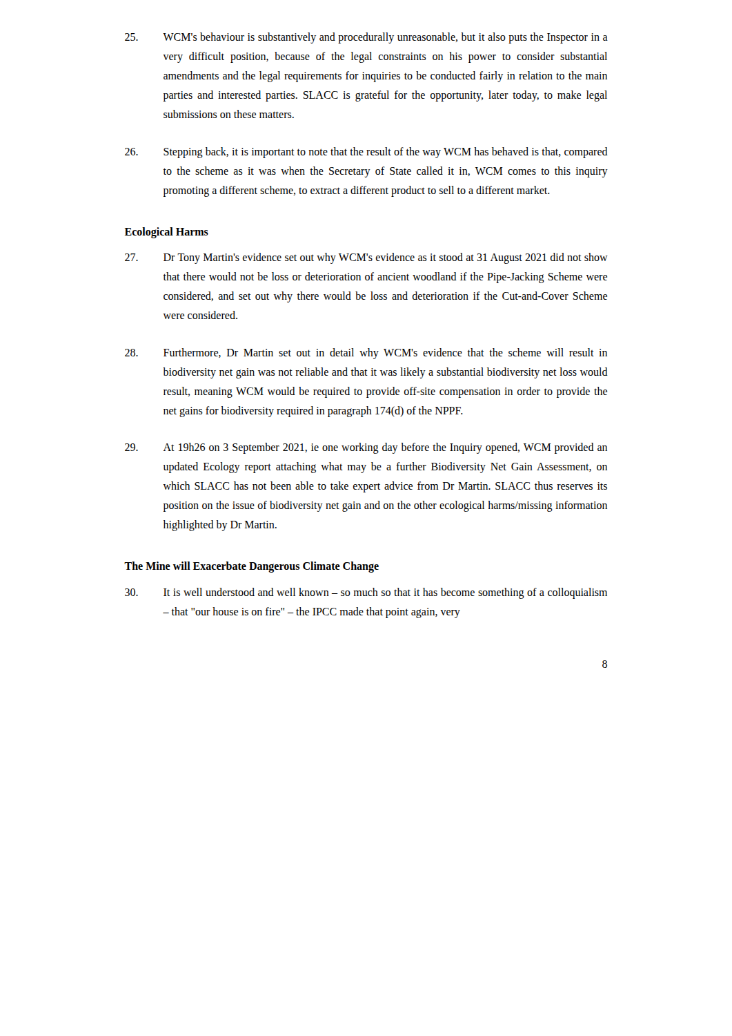WCM's behaviour is substantively and procedurally unreasonable, but it also puts the Inspector in a very difficult position, because of the legal constraints on his power to consider substantial amendments and the legal requirements for inquiries to be conducted fairly in relation to the main parties and interested parties. SLACC is grateful for the opportunity, later today, to make legal submissions on these matters.
Stepping back, it is important to note that the result of the way WCM has behaved is that, compared to the scheme as it was when the Secretary of State called it in, WCM comes to this inquiry promoting a different scheme, to extract a different product to sell to a different market.
Ecological Harms
Dr Tony Martin's evidence set out why WCM's evidence as it stood at 31 August 2021 did not show that there would not be loss or deterioration of ancient woodland if the Pipe-Jacking Scheme were considered, and set out why there would be loss and deterioration if the Cut-and-Cover Scheme were considered.
Furthermore, Dr Martin set out in detail why WCM's evidence that the scheme will result in biodiversity net gain was not reliable and that it was likely a substantial biodiversity net loss would result, meaning WCM would be required to provide off-site compensation in order to provide the net gains for biodiversity required in paragraph 174(d) of the NPPF.
At 19h26 on 3 September 2021, ie one working day before the Inquiry opened, WCM provided an updated Ecology report attaching what may be a further Biodiversity Net Gain Assessment, on which SLACC has not been able to take expert advice from Dr Martin. SLACC thus reserves its position on the issue of biodiversity net gain and on the other ecological harms/missing information highlighted by Dr Martin.
The Mine will Exacerbate Dangerous Climate Change
It is well understood and well known – so much so that it has become something of a colloquialism – that "our house is on fire" – the IPCC made that point again, very
8